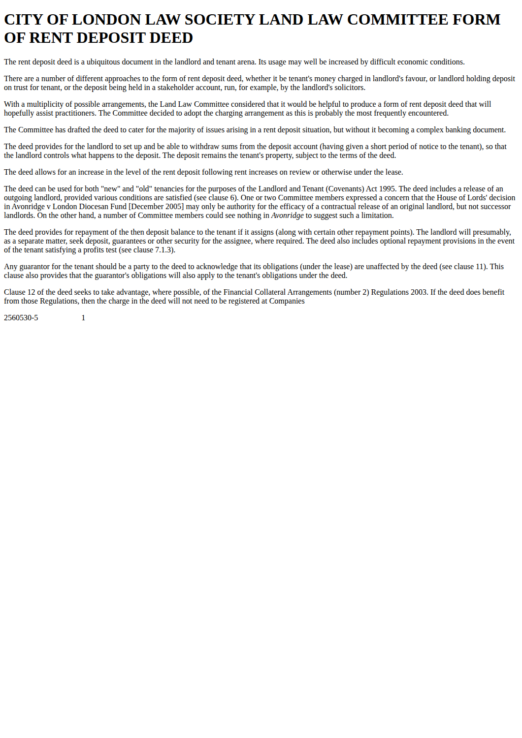CITY OF LONDON LAW SOCIETY LAND LAW COMMITTEE FORM OF RENT DEPOSIT DEED
The rent deposit deed is a ubiquitous document in the landlord and tenant arena. Its usage may well be increased by difficult economic conditions.
There are a number of different approaches to the form of rent deposit deed, whether it be tenant's money charged in landlord's favour, or landlord holding deposit on trust for tenant, or the deposit being held in a stakeholder account, run, for example, by the landlord's solicitors.
With a multiplicity of possible arrangements, the Land Law Committee considered that it would be helpful to produce a form of rent deposit deed that will hopefully assist practitioners. The Committee decided to adopt the charging arrangement as this is probably the most frequently encountered.
The Committee has drafted the deed to cater for the majority of issues arising in a rent deposit situation, but without it becoming a complex banking document.
The deed provides for the landlord to set up and be able to withdraw sums from the deposit account (having given a short period of notice to the tenant), so that the landlord controls what happens to the deposit. The deposit remains the tenant's property, subject to the terms of the deed.
The deed allows for an increase in the level of the rent deposit following rent increases on review or otherwise under the lease.
The deed can be used for both "new" and "old" tenancies for the purposes of the Landlord and Tenant (Covenants) Act 1995. The deed includes a release of an outgoing landlord, provided various conditions are satisfied (see clause 6). One or two Committee members expressed a concern that the House of Lords' decision in Avonridge v London Diocesan Fund [December 2005] may only be authority for the efficacy of a contractual release of an original landlord, but not successor landlords. On the other hand, a number of Committee members could see nothing in Avonridge to suggest such a limitation.
The deed provides for repayment of the then deposit balance to the tenant if it assigns (along with certain other repayment points). The landlord will presumably, as a separate matter, seek deposit, guarantees or other security for the assignee, where required. The deed also includes optional repayment provisions in the event of the tenant satisfying a profits test (see clause 7.1.3).
Any guarantor for the tenant should be a party to the deed to acknowledge that its obligations (under the lease) are unaffected by the deed (see clause 11). This clause also provides that the guarantor's obligations will also apply to the tenant's obligations under the deed.
Clause 12 of the deed seeks to take advantage, where possible, of the Financial Collateral Arrangements (number 2) Regulations 2003. If the deed does benefit from those Regulations, then the charge in the deed will not need to be registered at Companies
2560530-5 1